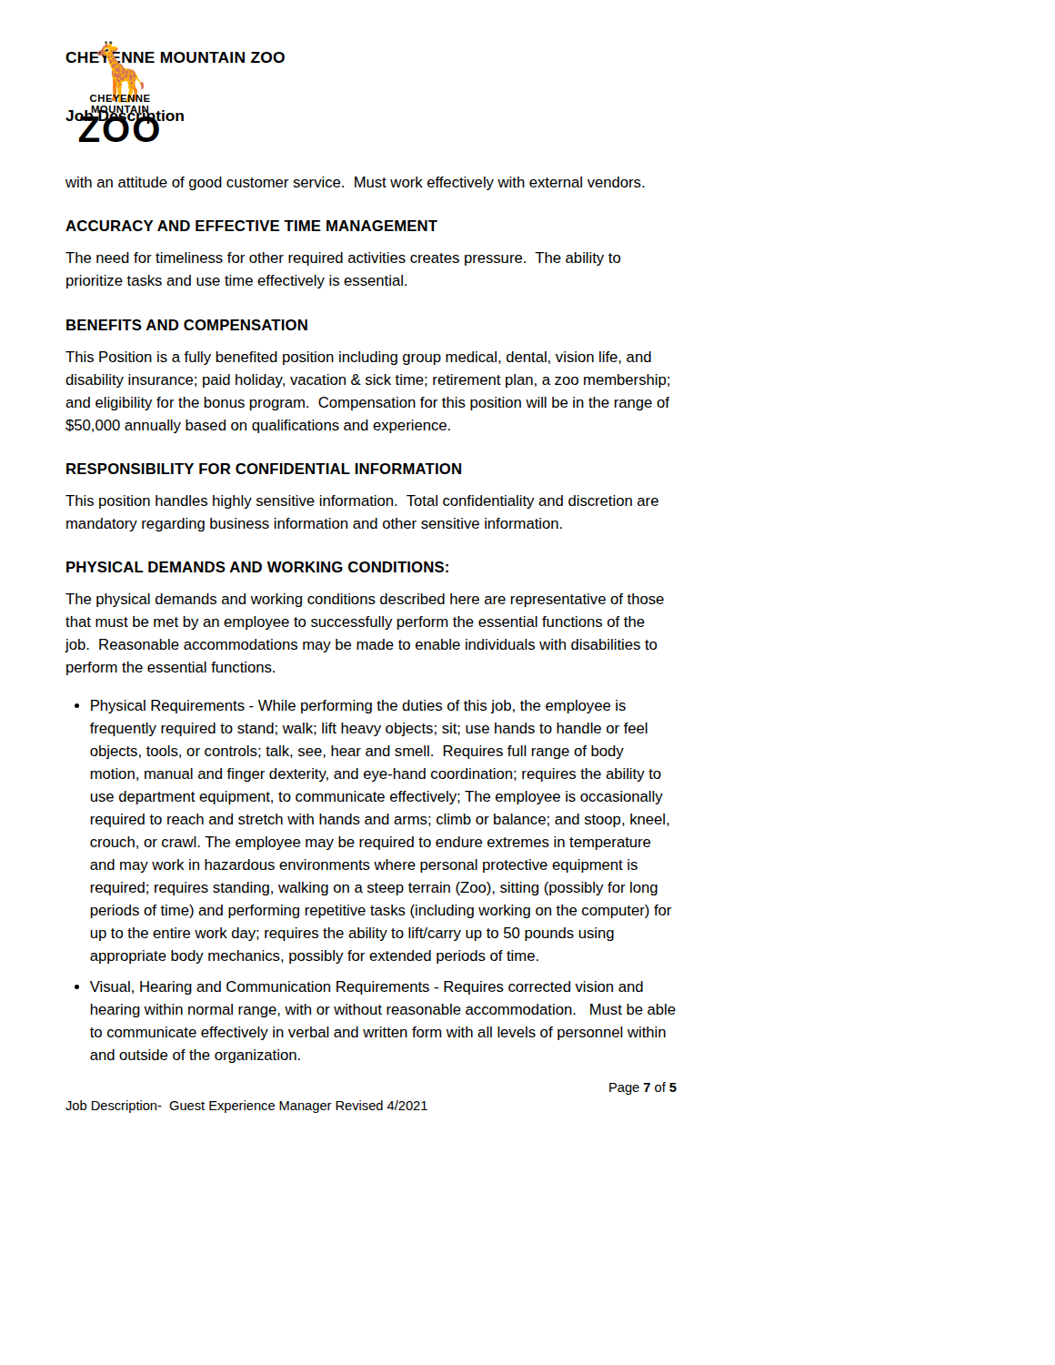🦒 CHEYENNE
MOUNTAIN ZOO
CHEYENNE MOUNTAIN ZOO
Job Description
with an attitude of good customer service. Must work effectively with external vendors.
ACCURACY AND EFFECTIVE TIME MANAGEMENT
The need for timeliness for other required activities creates pressure. The ability to prioritize tasks and use time effectively is essential.
BENEFITS AND COMPENSATION
This Position is a fully benefited position including group medical, dental, vision life, and disability insurance; paid holiday, vacation & sick time; retirement plan, a zoo membership; and eligibility for the bonus program. Compensation for this position will be in the range of $50,000 annually based on qualifications and experience.
RESPONSIBILITY FOR CONFIDENTIAL INFORMATION
This position handles highly sensitive information. Total confidentiality and discretion are mandatory regarding business information and other sensitive information.
PHYSICAL DEMANDS AND WORKING CONDITIONS:
The physical demands and working conditions described here are representative of those that must be met by an employee to successfully perform the essential functions of the job. Reasonable accommodations may be made to enable individuals with disabilities to perform the essential functions.
Physical Requirements - While performing the duties of this job, the employee is frequently required to stand; walk; lift heavy objects; sit; use hands to handle or feel objects, tools, or controls; talk, see, hear and smell. Requires full range of body motion, manual and finger dexterity, and eye-hand coordination; requires the ability to use department equipment, to communicate effectively; The employee is occasionally required to reach and stretch with hands and arms; climb or balance; and stoop, kneel, crouch, or crawl. The employee may be required to endure extremes in temperature and may work in hazardous environments where personal protective equipment is required; requires standing, walking on a steep terrain (Zoo), sitting (possibly for long periods of time) and performing repetitive tasks (including working on the computer) for up to the entire work day; requires the ability to lift/carry up to 50 pounds using appropriate body mechanics, possibly for extended periods of time.
Visual, Hearing and Communication Requirements - Requires corrected vision and hearing within normal range, with or without reasonable accommodation. Must be able to communicate effectively in verbal and written form with all levels of personnel within and outside of the organization.
Page 7 of 5 Job Description- Guest Experience Manager Revised 4/2021